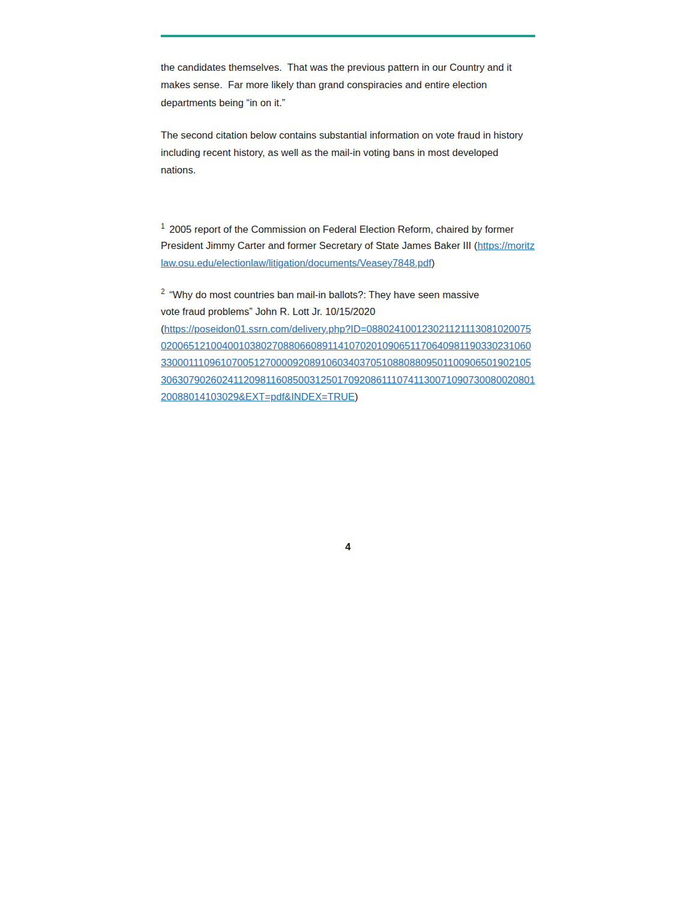the candidates themselves. That was the previous pattern in our Country and it makes sense. Far more likely than grand conspiracies and entire election departments being “in on it.”
The second citation below contains substantial information on vote fraud in history including recent history, as well as the mail-in voting bans in most developed nations.
1 2005 report of the Commission on Federal Election Reform, chaired by former President Jimmy Carter and former Secretary of State James Baker III (https://moritzlaw.osu.edu/electionlaw/litigation/documents/Veasey7848.pdf)
2 “Why do most countries ban mail-in ballots?: They have seen massive
vote fraud problems” John R. Lott Jr. 10/15/2020
(https://poseidon01.ssrn.com/delivery.php?ID=088024100123021121113081020075020065121004001038027088066089114107020109065117064098119033023106033000111096107005127000092089106034037051088088095011009065019021053063079026024112098116085003125017092086111074113007109073008002080120088014103029&EXT=pdf&INDEX=TRUE)
4